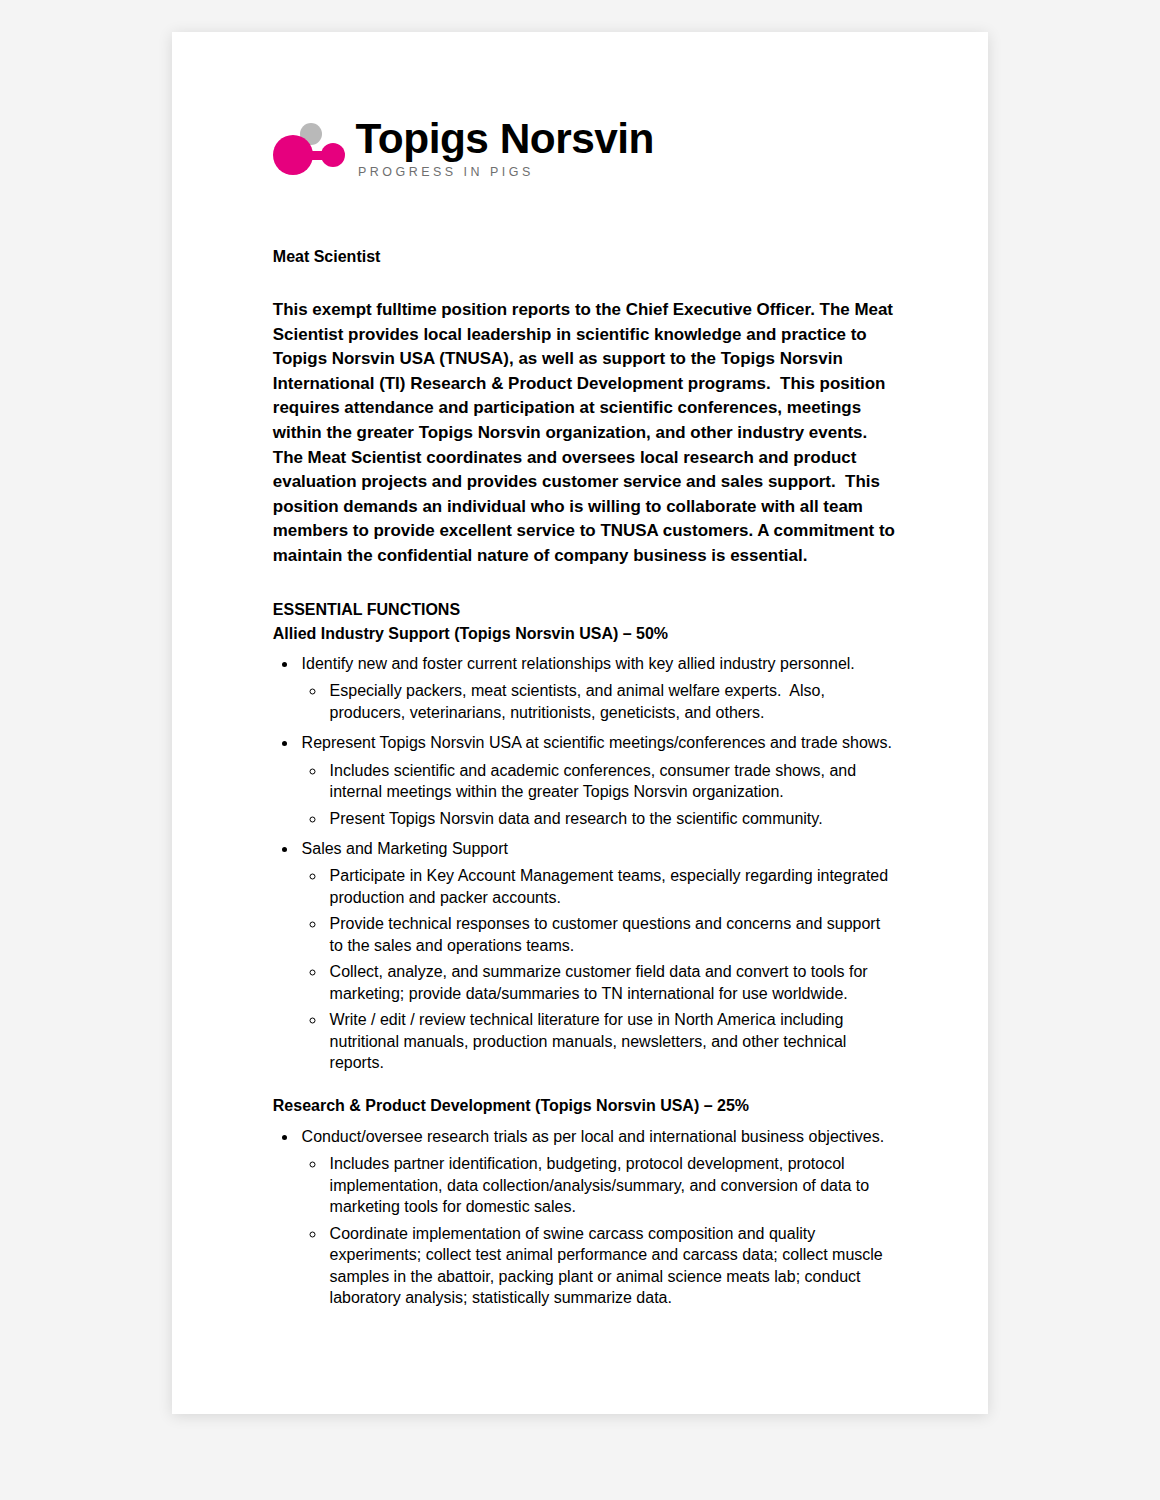Topigs Norsvin
PROGRESS IN PIGS
Meat Scientist
This exempt fulltime position reports to the Chief Executive Officer. The Meat Scientist provides local leadership in scientific knowledge and practice to Topigs Norsvin USA (TNUSA), as well as support to the Topigs Norsvin International (TI) Research & Product Development programs. This position requires attendance and participation at scientific conferences, meetings within the greater Topigs Norsvin organization, and other industry events. The Meat Scientist coordinates and oversees local research and product evaluation projects and provides customer service and sales support. This position demands an individual who is willing to collaborate with all team members to provide excellent service to TNUSA customers. A commitment to maintain the confidential nature of company business is essential.
ESSENTIAL FUNCTIONS
Allied Industry Support (Topigs Norsvin USA) – 50%
Identify new and foster current relationships with key allied industry personnel.
Especially packers, meat scientists, and animal welfare experts. Also, producers, veterinarians, nutritionists, geneticists, and others.
Represent Topigs Norsvin USA at scientific meetings/conferences and trade shows.
Includes scientific and academic conferences, consumer trade shows, and internal meetings within the greater Topigs Norsvin organization.
Present Topigs Norsvin data and research to the scientific community.
Sales and Marketing Support
Participate in Key Account Management teams, especially regarding integrated production and packer accounts.
Provide technical responses to customer questions and concerns and support to the sales and operations teams.
Collect, analyze, and summarize customer field data and convert to tools for marketing; provide data/summaries to TN international for use worldwide.
Write / edit / review technical literature for use in North America including nutritional manuals, production manuals, newsletters, and other technical reports.
Research & Product Development (Topigs Norsvin USA) – 25%
Conduct/oversee research trials as per local and international business objectives.
Includes partner identification, budgeting, protocol development, protocol implementation, data collection/analysis/summary, and conversion of data to marketing tools for domestic sales.
Coordinate implementation of swine carcass composition and quality experiments; collect test animal performance and carcass data; collect muscle samples in the abattoir, packing plant or animal science meats lab; conduct laboratory analysis; statistically summarize data.